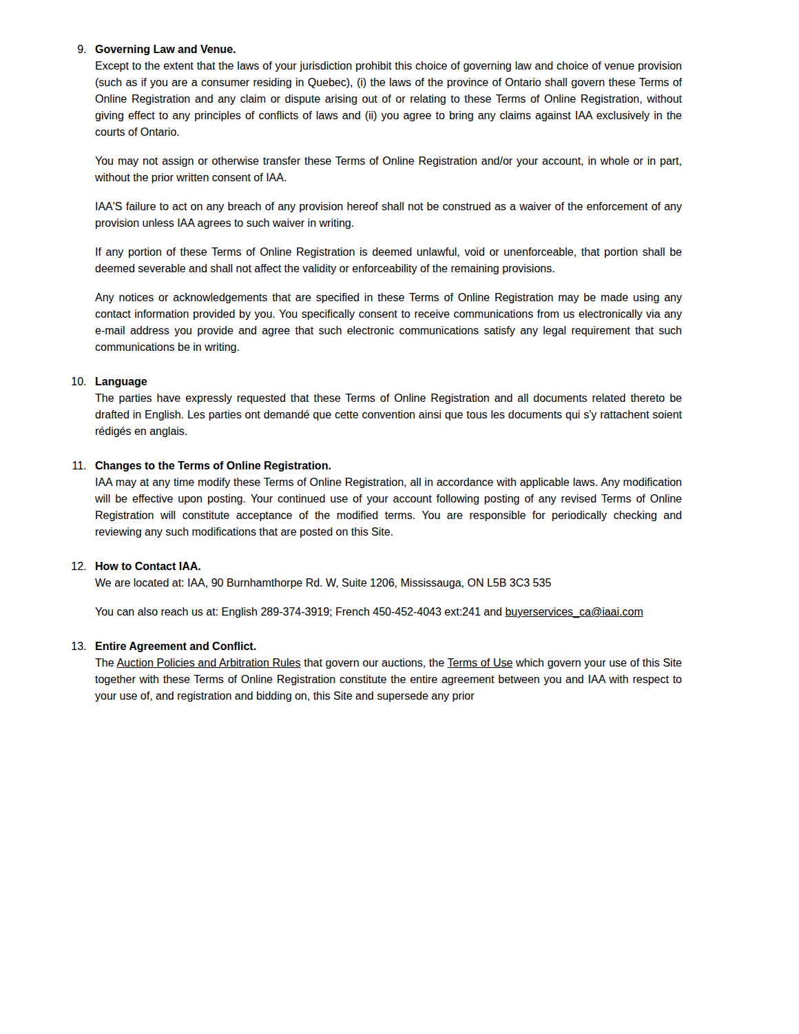Governing Law and Venue.
Except to the extent that the laws of your jurisdiction prohibit this choice of governing law and choice of venue provision (such as if you are a consumer residing in Quebec), (i) the laws of the province of Ontario shall govern these Terms of Online Registration and any claim or dispute arising out of or relating to these Terms of Online Registration, without giving effect to any principles of conflicts of laws and (ii) you agree to bring any claims against IAA exclusively in the courts of Ontario.
You may not assign or otherwise transfer these Terms of Online Registration and/or your account, in whole or in part, without the prior written consent of IAA.
IAA'S failure to act on any breach of any provision hereof shall not be construed as a waiver of the enforcement of any provision unless IAA agrees to such waiver in writing.
If any portion of these Terms of Online Registration is deemed unlawful, void or unenforceable, that portion shall be deemed severable and shall not affect the validity or enforceability of the remaining provisions.
Any notices or acknowledgements that are specified in these Terms of Online Registration may be made using any contact information provided by you. You specifically consent to receive communications from us electronically via any e-mail address you provide and agree that such electronic communications satisfy any legal requirement that such communications be in writing.
Language
The parties have expressly requested that these Terms of Online Registration and all documents related thereto be drafted in English. Les parties ont demandé que cette convention ainsi que tous les documents qui s'y rattachent soient rédigés en anglais.
Changes to the Terms of Online Registration.
IAA may at any time modify these Terms of Online Registration, all in accordance with applicable laws. Any modification will be effective upon posting. Your continued use of your account following posting of any revised Terms of Online Registration will constitute acceptance of the modified terms. You are responsible for periodically checking and reviewing any such modifications that are posted on this Site.
How to Contact IAA.
We are located at: IAA, 90 Burnhamthorpe Rd. W, Suite 1206, Mississauga, ON L5B 3C3 535
You can also reach us at: English 289-374-3919; French 450-452-4043 ext:241 and buyerservices_ca@iaai.com
Entire Agreement and Conflict.
The Auction Policies and Arbitration Rules that govern our auctions, the Terms of Use which govern your use of this Site together with these Terms of Online Registration constitute the entire agreement between you and IAA with respect to your use of, and registration and bidding on, this Site and supersede any prior